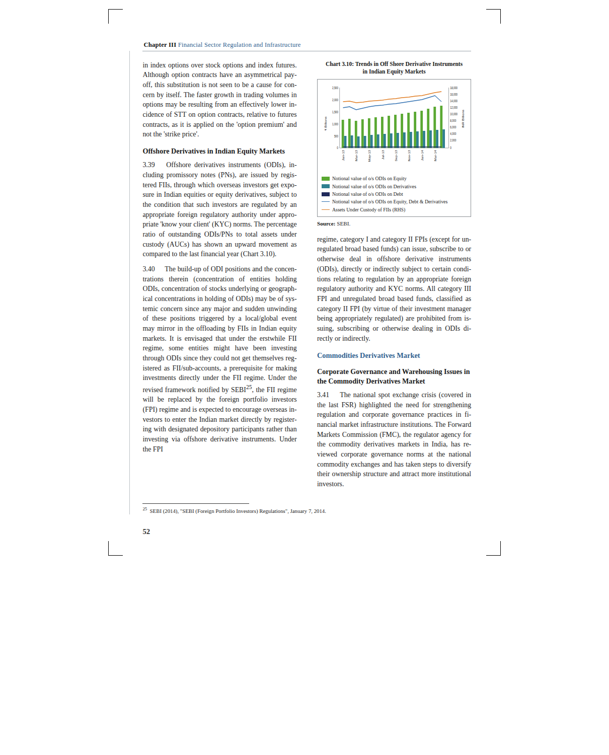Chapter III Financial Sector Regulation and Infrastructure
in index options over stock options and index futures. Although option contracts have an asymmetrical pay-off, this substitution is not seen to be a cause for concern by itself. The faster growth in trading volumes in options may be resulting from an effectively lower incidence of STT on option contracts, relative to futures contracts, as it is applied on the 'option premium' and not the 'strike price'.
Offshore Derivatives in Indian Equity Markets
3.39 Offshore derivatives instruments (ODIs), including promissory notes (PNs), are issued by registered FIIs, through which overseas investors get exposure in Indian equities or equity derivatives, subject to the condition that such investors are regulated by an appropriate foreign regulatory authority under appropriate 'know your client' (KYC) norms. The percentage ratio of outstanding ODIs/PNs to total assets under custody (AUCs) has shown an upward movement as compared to the last financial year (Chart 3.10).
3.40 The build-up of ODI positions and the concentrations therein (concentration of entities holding ODIs, concentration of stocks underlying or geographical concentrations in holding of ODIs) may be of systemic concern since any major and sudden unwinding of these positions triggered by a local/global event may mirror in the offloading by FIIs in Indian equity markets. It is envisaged that under the erstwhile FII regime, some entities might have been investing through ODIs since they could not get themselves registered as FII/sub-accounts, a prerequisite for making investments directly under the FII regime. Under the revised framework notified by SEBI25, the FII regime will be replaced by the foreign portfolio investors (FPI) regime and is expected to encourage overseas investors to enter the Indian market directly by registering with designated depository participants rather than investing via offshore derivative instruments. Under the FPI
Chart 3.10: Trends in Off Shore Derivative Instruments
in Indian Equity Markets
2,500 2,000 1,500 1,000 500 0 ₹ Billions 18,000 16,000 14,000 12,000 10,000 8,000 6,000 4,000 2,000 0 INR Billions Jan-13 Mar-13 May-13 Jul-13 Sep-13 Nov-13 Jan-14 Mar-14
Notional value of o/s ODIs on Equity
Notional value of o/s ODIs on Derivatives
Notional value of o/s ODIs on Debt
Notional value of o/s ODIs on Equity, Debt & Derivatives
Assets Under Custody of FIIs (RHS)
Source: SEBI.
regime, category I and category II FPIs (except for unregulated broad based funds) can issue, subscribe to or otherwise deal in offshore derivative instruments (ODIs), directly or indirectly subject to certain conditions relating to regulation by an appropriate foreign regulatory authority and KYC norms. All category III FPI and unregulated broad based funds, classified as category II FPI (by virtue of their investment manager being appropriately regulated) are prohibited from issuing, subscribing or otherwise dealing in ODIs directly or indirectly.
Commodities Derivatives Market
Corporate Governance and Warehousing Issues in the Commodity Derivatives Market
3.41 The national spot exchange crisis (covered in the last FSR) highlighted the need for strengthening regulation and corporate governance practices in financial market infrastructure institutions. The Forward Markets Commission (FMC), the regulator agency for the commodity derivatives markets in India, has reviewed corporate governance norms at the national commodity exchanges and has taken steps to diversify their ownership structure and attract more institutional investors.
25 SEBI (2014), "SEBI (Foreign Portfolio Investors) Regulations", January 7, 2014.
52